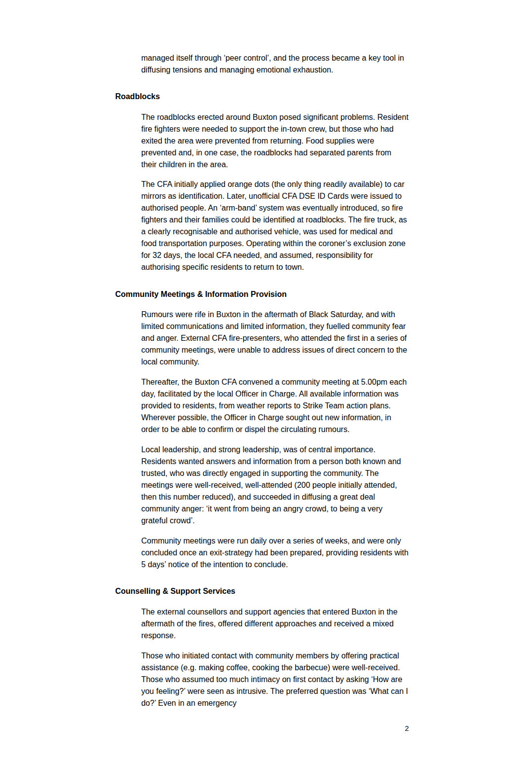managed itself through ‘peer control’, and the process became a key tool in diffusing tensions and managing emotional exhaustion.
Roadblocks
The roadblocks erected around Buxton posed significant problems. Resident fire fighters were needed to support the in-town crew, but those who had exited the area were prevented from returning. Food supplies were prevented and, in one case, the roadblocks had separated parents from their children in the area.
The CFA initially applied orange dots (the only thing readily available) to car mirrors as identification. Later, unofficial CFA DSE ID Cards were issued to authorised people. An ‘arm-band’ system was eventually introduced, so fire fighters and their families could be identified at roadblocks. The fire truck, as a clearly recognisable and authorised vehicle, was used for medical and food transportation purposes. Operating within the coroner’s exclusion zone for 32 days, the local CFA needed, and assumed, responsibility for authorising specific residents to return to town.
Community Meetings & Information Provision
Rumours were rife in Buxton in the aftermath of Black Saturday, and with limited communications and limited information, they fuelled community fear and anger. External CFA fire-presenters, who attended the first in a series of community meetings, were unable to address issues of direct concern to the local community.
Thereafter, the Buxton CFA convened a community meeting at 5.00pm each day, facilitated by the local Officer in Charge. All available information was provided to residents, from weather reports to Strike Team action plans. Wherever possible, the Officer in Charge sought out new information, in order to be able to confirm or dispel the circulating rumours.
Local leadership, and strong leadership, was of central importance. Residents wanted answers and information from a person both known and trusted, who was directly engaged in supporting the community. The meetings were well-received, well-attended (200 people initially attended, then this number reduced), and succeeded in diffusing a great deal community anger: ‘it went from being an angry crowd, to being a very grateful crowd’.
Community meetings were run daily over a series of weeks, and were only concluded once an exit-strategy had been prepared, providing residents with 5 days’ notice of the intention to conclude.
Counselling & Support Services
The external counsellors and support agencies that entered Buxton in the aftermath of the fires, offered different approaches and received a mixed response.
Those who initiated contact with community members by offering practical assistance (e.g. making coffee, cooking the barbecue) were well-received. Those who assumed too much intimacy on first contact by asking ‘How are you feeling?’ were seen as intrusive. The preferred question was ‘What can I do?’ Even in an emergency
2